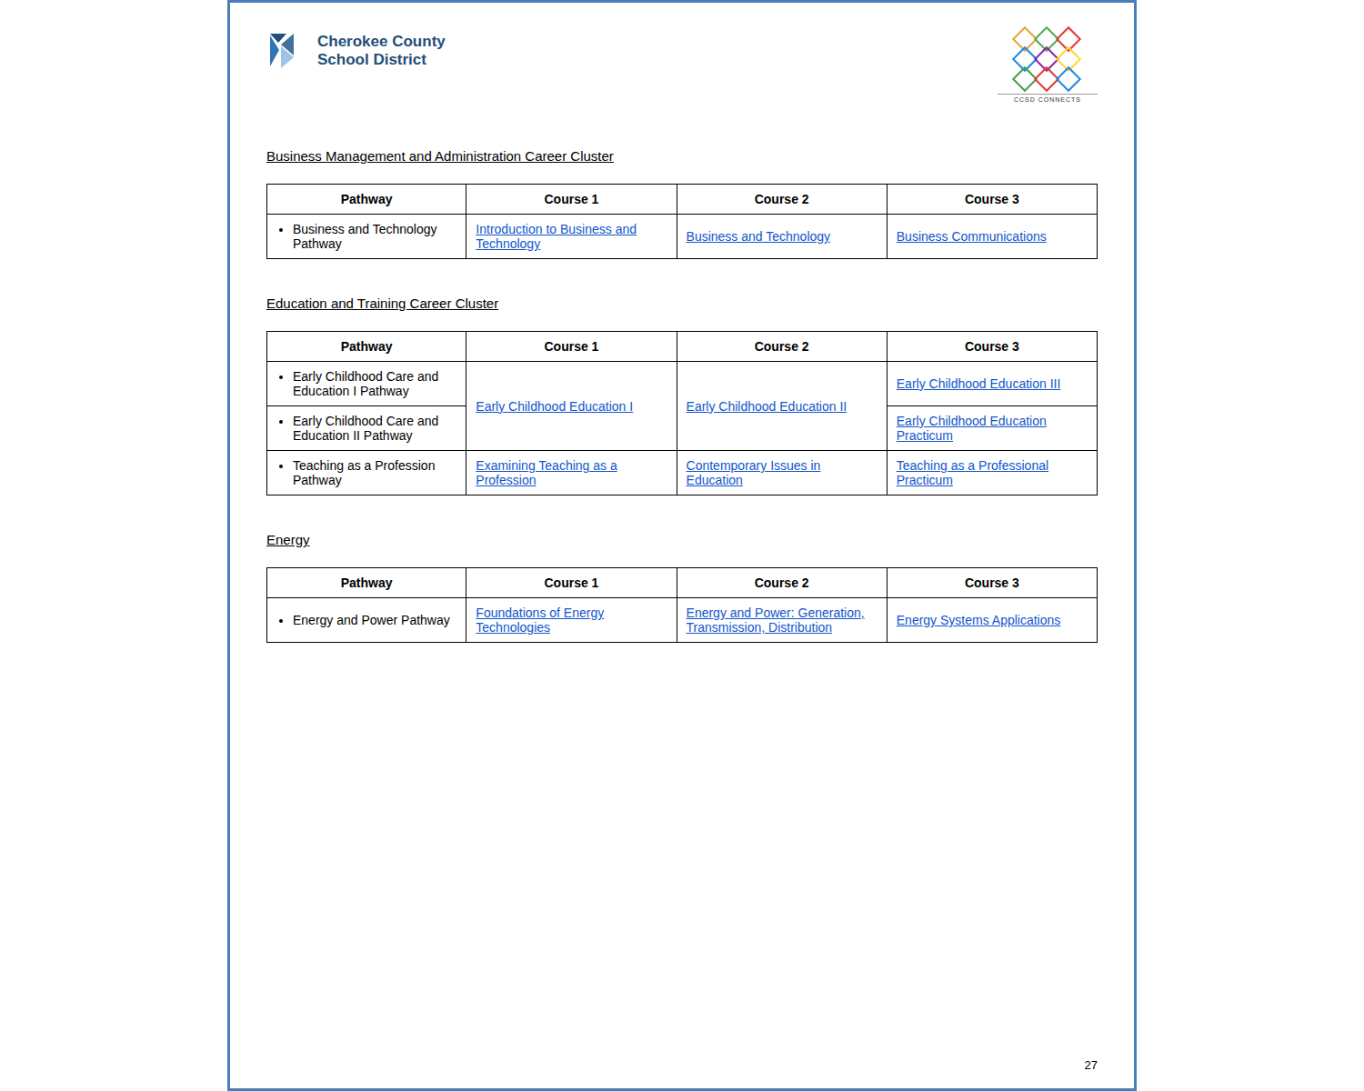Cherokee County
School District
CCSD CONNECTS
Business Management and Administration Career Cluster
| Pathway | Course 1 | Course 2 | Course 3 |
| --- | --- | --- | --- |
| Business and Technology Pathway | Introduction to Business and Technology | Business and Technology | Business Communications |
Education and Training Career Cluster
| Pathway | Course 1 | Course 2 | Course 3 |
| --- | --- | --- | --- |
| Early Childhood Care and Education I Pathway | Early Childhood Education I | Early Childhood Education II | Early Childhood Education III |
| Early Childhood Care and Education II Pathway | Early Childhood Education Practicum |
| Teaching as a Profession Pathway | Examining Teaching as a Profession | Contemporary Issues in Education | Teaching as a Professional Practicum |
Energy
| Pathway | Course 1 | Course 2 | Course 3 |
| --- | --- | --- | --- |
| Energy and Power Pathway | Foundations of Energy Technologies | Energy and Power: Generation, Transmission, Distribution | Energy Systems Applications |
27